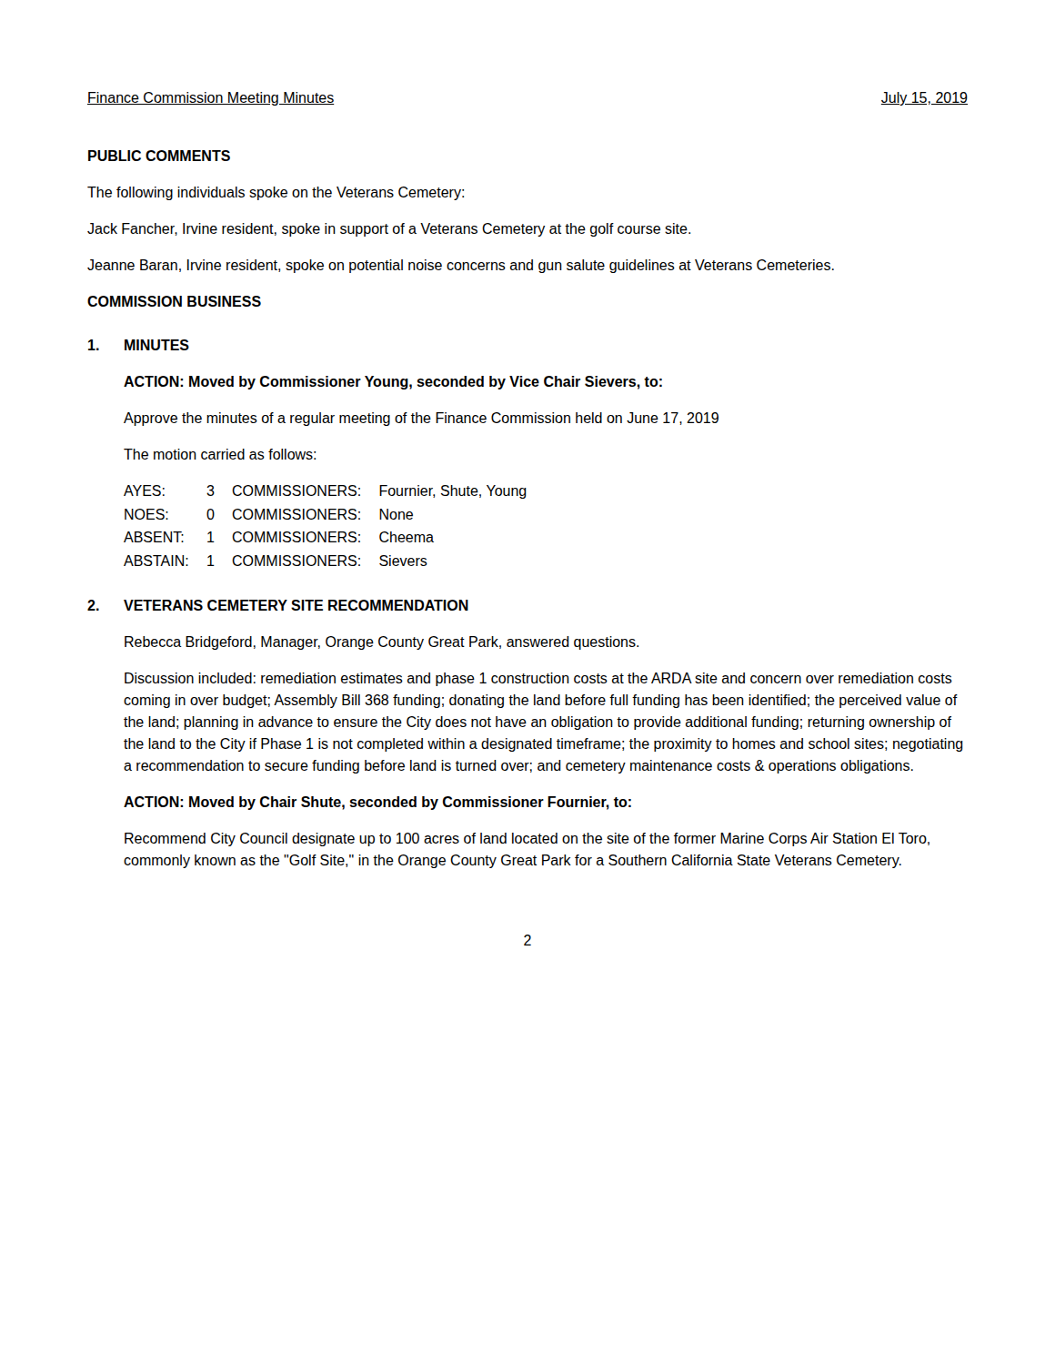Finance Commission Meeting Minutes July 15, 2019
PUBLIC COMMENTS
The following individuals spoke on the Veterans Cemetery:
Jack Fancher, Irvine resident, spoke in support of a Veterans Cemetery at the golf course site.
Jeanne Baran, Irvine resident, spoke on potential noise concerns and gun salute guidelines at Veterans Cemeteries.
COMMISSION BUSINESS
1. MINUTES
ACTION: Moved by Commissioner Young, seconded by Vice Chair Sievers, to:
Approve the minutes of a regular meeting of the Finance Commission held on June 17, 2019
The motion carried as follows:
| AYES: | 3 | COMMISSIONERS: | Fournier, Shute, Young |
| NOES: | 0 | COMMISSIONERS: | None |
| ABSENT: | 1 | COMMISSIONERS: | Cheema |
| ABSTAIN: | 1 | COMMISSIONERS: | Sievers |
2. VETERANS CEMETERY SITE RECOMMENDATION
Rebecca Bridgeford, Manager, Orange County Great Park, answered questions.
Discussion included: remediation estimates and phase 1 construction costs at the ARDA site and concern over remediation costs coming in over budget; Assembly Bill 368 funding; donating the land before full funding has been identified; the perceived value of the land; planning in advance to ensure the City does not have an obligation to provide additional funding; returning ownership of the land to the City if Phase 1 is not completed within a designated timeframe; the proximity to homes and school sites; negotiating a recommendation to secure funding before land is turned over; and cemetery maintenance costs & operations obligations.
ACTION: Moved by Chair Shute, seconded by Commissioner Fournier, to:
Recommend City Council designate up to 100 acres of land located on the site of the former Marine Corps Air Station El Toro, commonly known as the "Golf Site," in the Orange County Great Park for a Southern California State Veterans Cemetery.
2